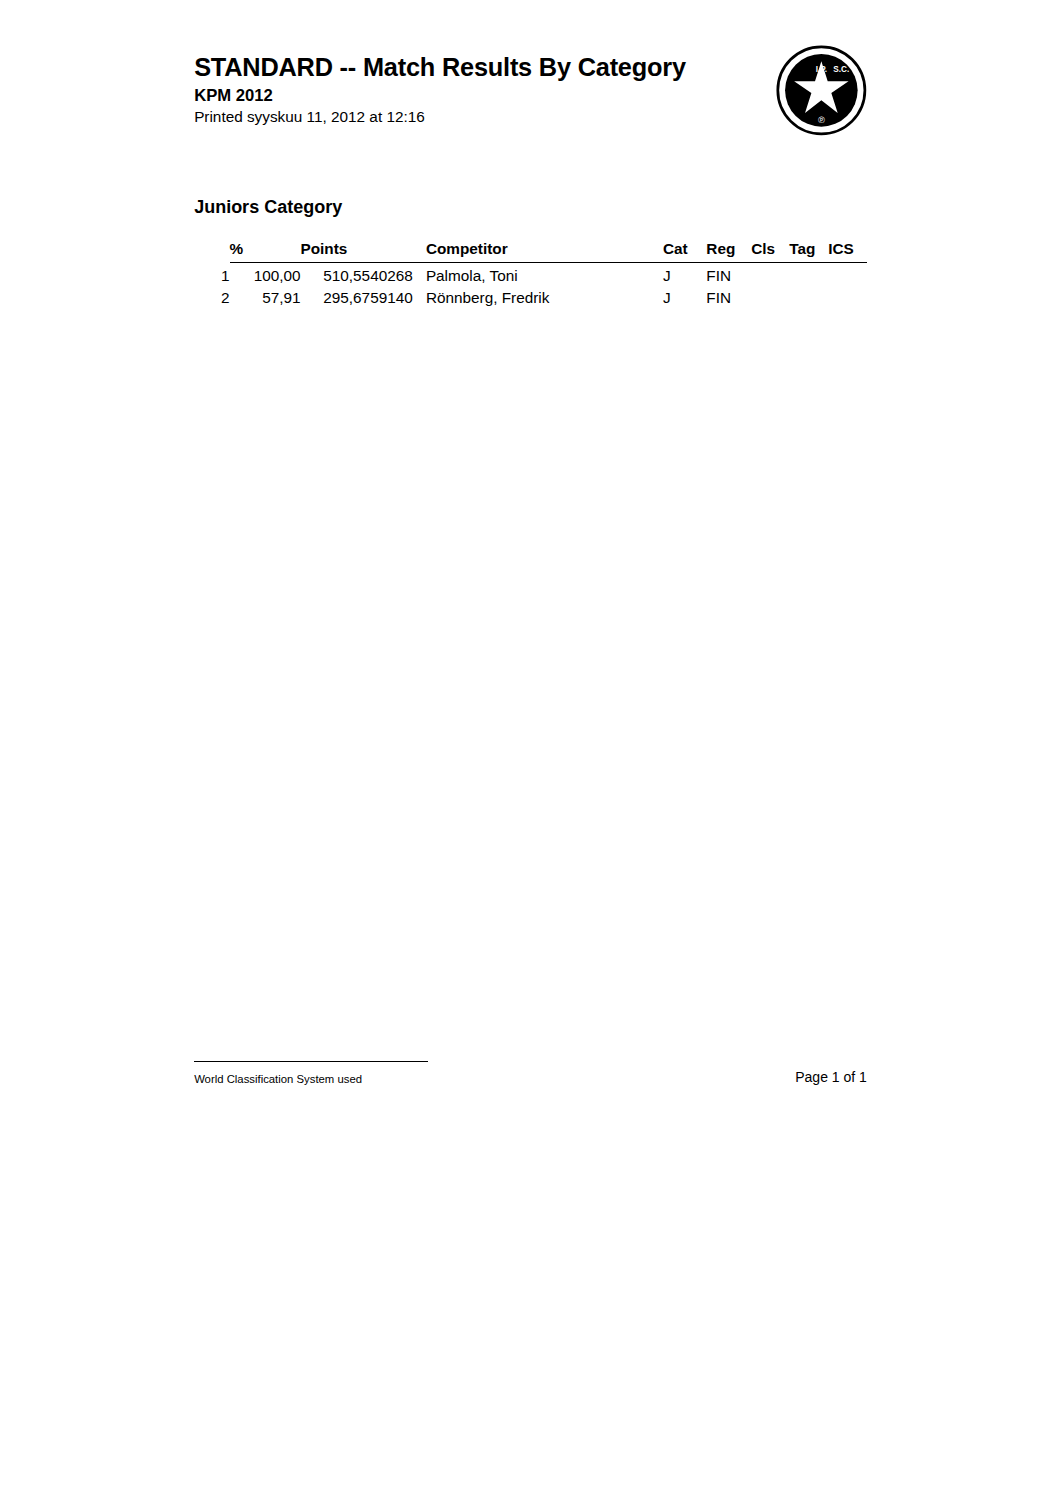STANDARD -- Match Results By Category
KPM 2012
Printed syyskuu 11, 2012 at 12:16
I.P. S.C. ℗
Juniors Category
| | % | Points | | Competitor | Cat | Reg | Cls | Tag | ICS |
| --- | --- | --- | --- | --- | --- | --- | --- | --- | --- |
| 1 | 100,00 | 510,5540 | 268 | Palmola, Toni | J | FIN | | | |
| 2 | 57,91 | 295,6759 | 140 | Rönnberg, Fredrik | J | FIN | | | |
World Classification System used Page 1 of 1